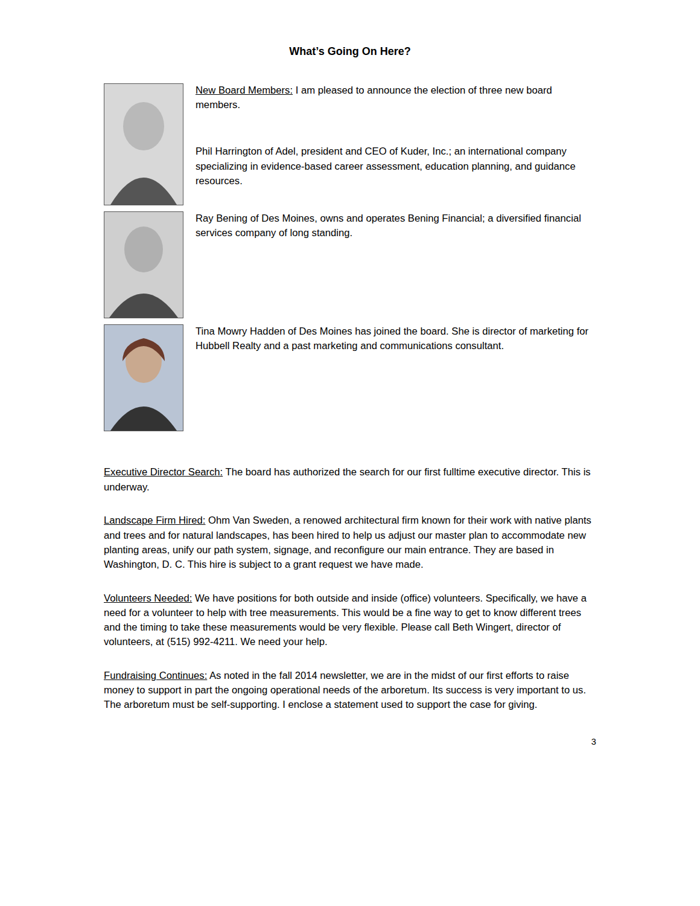What’s Going On Here?
New Board Members: I am pleased to announce the election of three new board members.
Phil Harrington of Adel, president and CEO of Kuder, Inc.; an international company specializing in evidence-based career assessment, education planning, and guidance resources.
Ray Bening of Des Moines, owns and operates Bening Financial; a diversified financial services company of long standing.
Tina Mowry Hadden of Des Moines has joined the board. She is director of marketing for Hubbell Realty and a past marketing and communications consultant.
Executive Director Search: The board has authorized the search for our first fulltime executive director. This is underway.
Landscape Firm Hired: Ohm Van Sweden, a renowed architectural firm known for their work with native plants and trees and for natural landscapes, has been hired to help us adjust our master plan to accommodate new planting areas, unify our path system, signage, and reconfigure our main entrance. They are based in Washington, D. C. This hire is subject to a grant request we have made.
Volunteers Needed: We have positions for both outside and inside (office) volunteers. Specifically, we have a need for a volunteer to help with tree measurements. This would be a fine way to get to know different trees and the timing to take these measurements would be very flexible. Please call Beth Wingert, director of volunteers, at (515) 992-4211. We need your help.
Fundraising Continues: As noted in the fall 2014 newsletter, we are in the midst of our first efforts to raise money to support in part the ongoing operational needs of the arboretum. Its success is very important to us. The arboretum must be self-supporting. I enclose a statement used to support the case for giving.
3